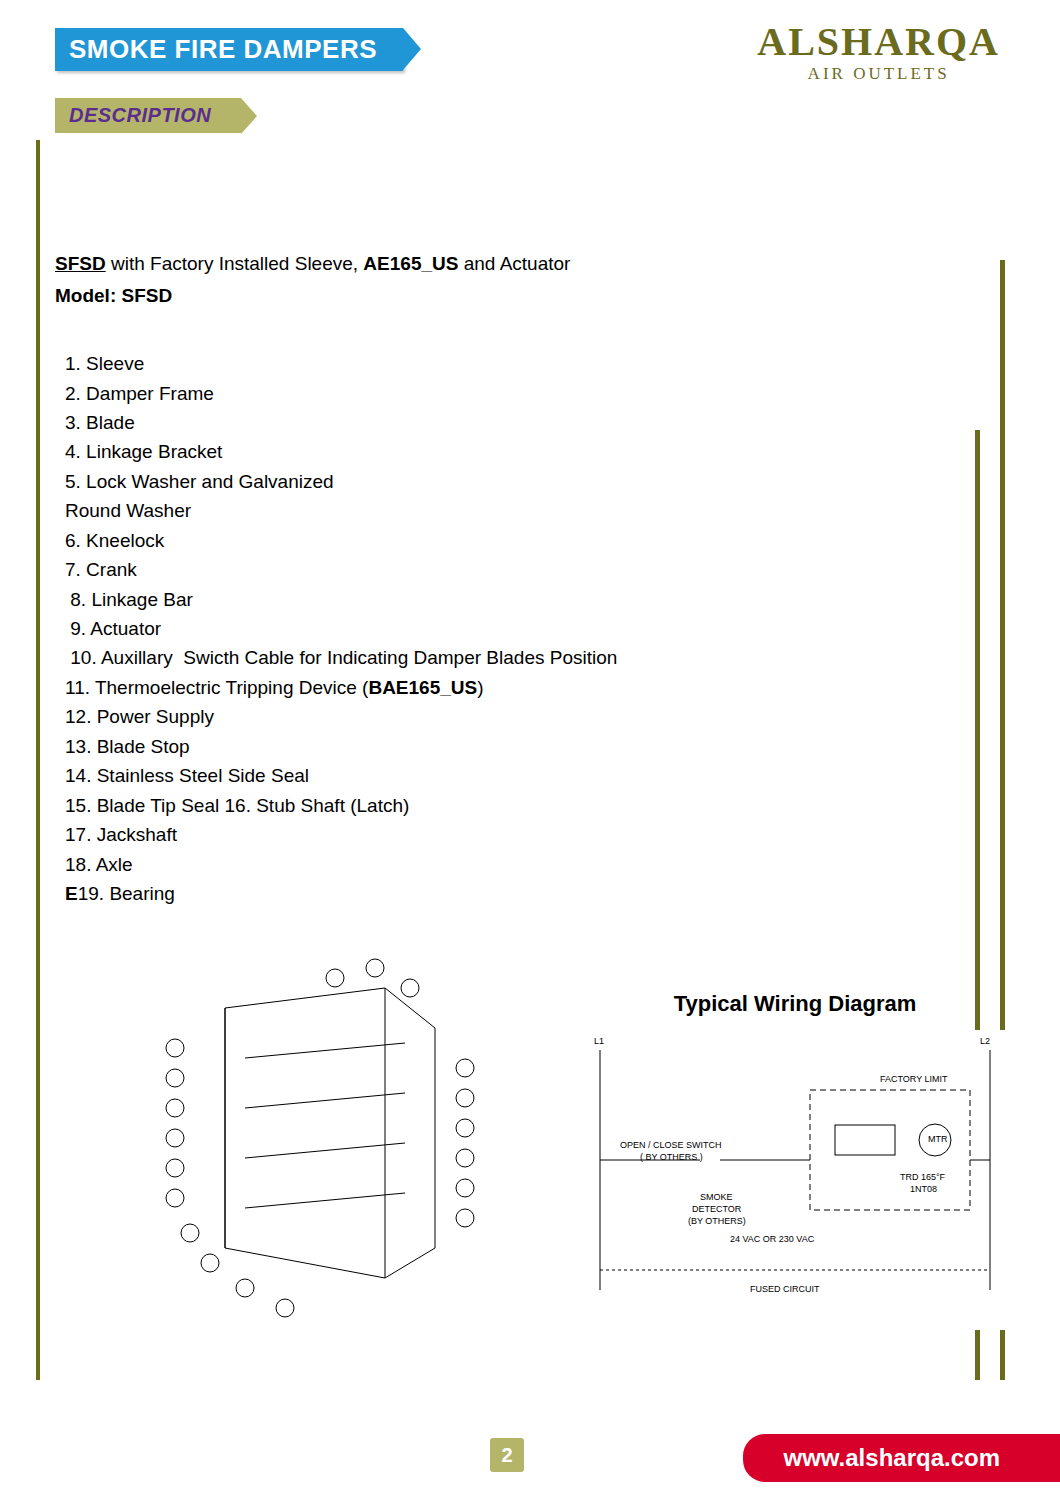SMOKE FIRE DAMPERS
ALSHARQA
AIR OUTLETS
DESCRIPTION
SFSD with Factory Installed Sleeve, AE165_US and Actuator
Model: SFSD
1. Sleeve
2. Damper Frame
3. Blade
4. Linkage Bracket
5. Lock Washer and Galvanized
Round Washer
6. Kneelock
7. Crank
8. Linkage Bar
9. Actuator
10. Auxillary Swicth Cable for Indicating Damper Blades Position
11. Thermoelectric Tripping Device (BAE165_US)
12. Power Supply
13. Blade Stop
14. Stainless Steel Side Seal
15. Blade Tip Seal 16. Stub Shaft (Latch)
17. Jackshaft
18. Axle
E19. Bearing
Typical Wiring Diagram
2
www.alsharqa.com